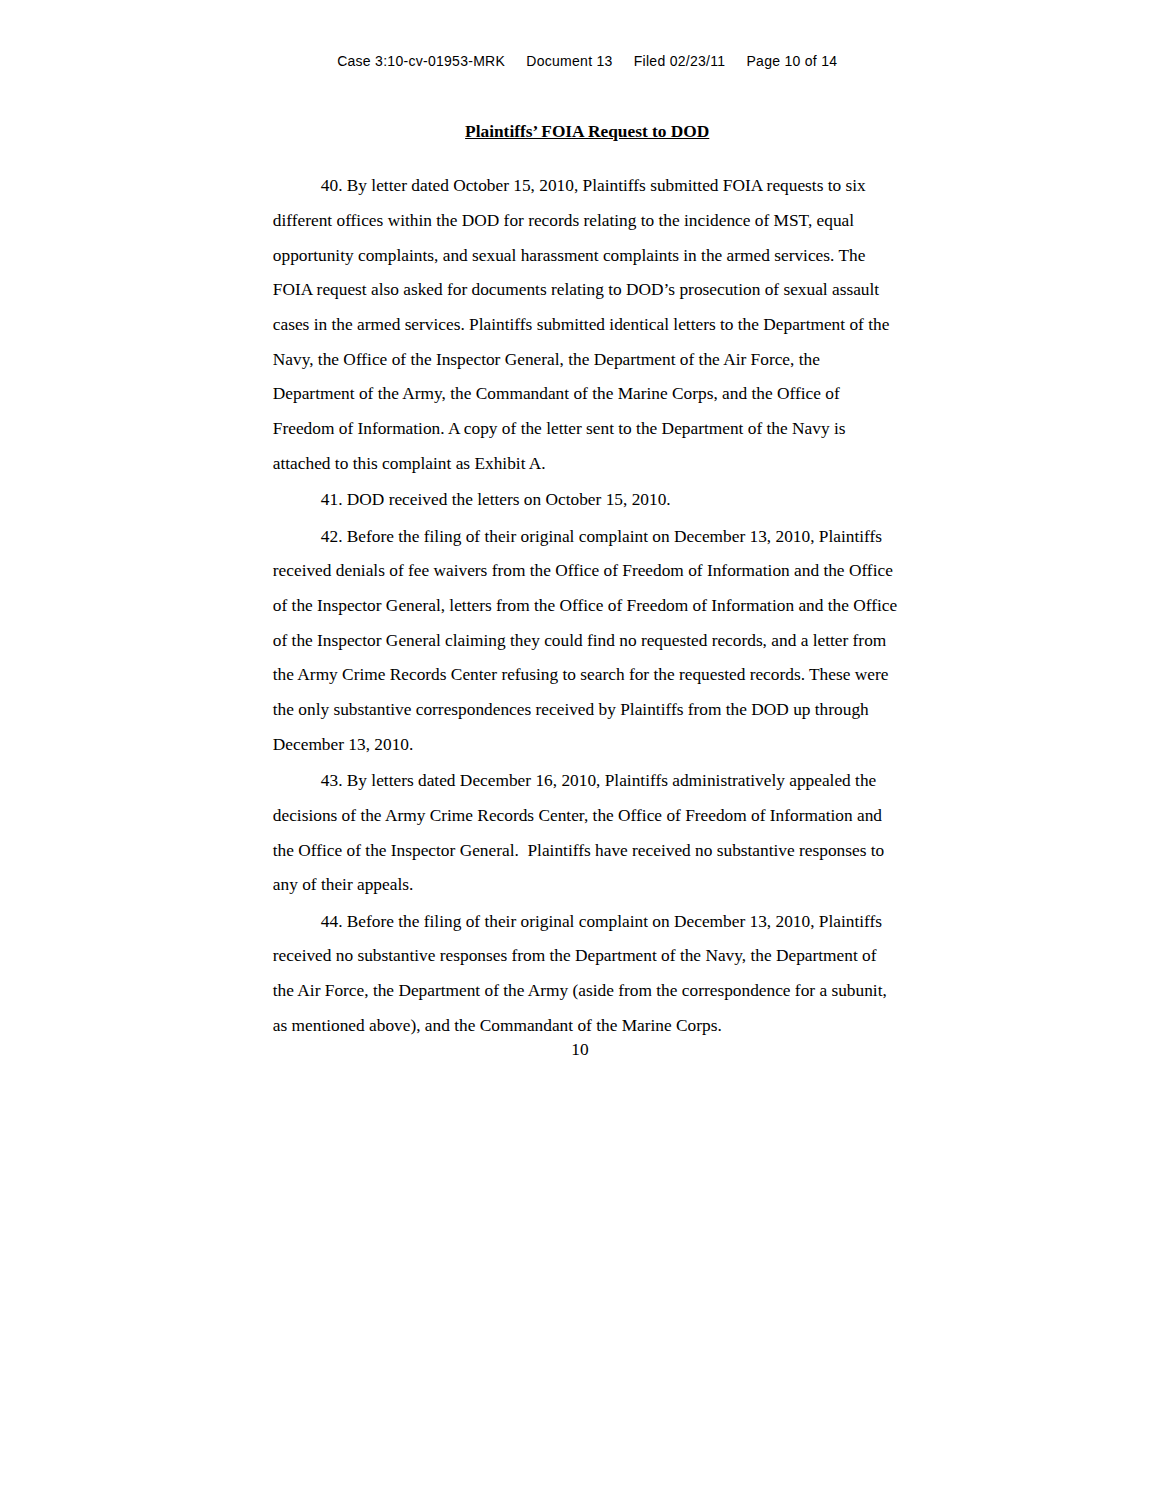Case 3:10-cv-01953-MRK Document 13 Filed 02/23/11 Page 10 of 14
Plaintiffs’ FOIA Request to DOD
40. By letter dated October 15, 2010, Plaintiffs submitted FOIA requests to six different offices within the DOD for records relating to the incidence of MST, equal opportunity complaints, and sexual harassment complaints in the armed services. The FOIA request also asked for documents relating to DOD’s prosecution of sexual assault cases in the armed services. Plaintiffs submitted identical letters to the Department of the Navy, the Office of the Inspector General, the Department of the Air Force, the Department of the Army, the Commandant of the Marine Corps, and the Office of Freedom of Information. A copy of the letter sent to the Department of the Navy is attached to this complaint as Exhibit A.
41. DOD received the letters on October 15, 2010.
42. Before the filing of their original complaint on December 13, 2010, Plaintiffs received denials of fee waivers from the Office of Freedom of Information and the Office of the Inspector General, letters from the Office of Freedom of Information and the Office of the Inspector General claiming they could find no requested records, and a letter from the Army Crime Records Center refusing to search for the requested records. These were the only substantive correspondences received by Plaintiffs from the DOD up through December 13, 2010.
43. By letters dated December 16, 2010, Plaintiffs administratively appealed the decisions of the Army Crime Records Center, the Office of Freedom of Information and the Office of the Inspector General. Plaintiffs have received no substantive responses to any of their appeals.
44. Before the filing of their original complaint on December 13, 2010, Plaintiffs received no substantive responses from the Department of the Navy, the Department of the Air Force, the Department of the Army (aside from the correspondence for a subunit, as mentioned above), and the Commandant of the Marine Corps.
10